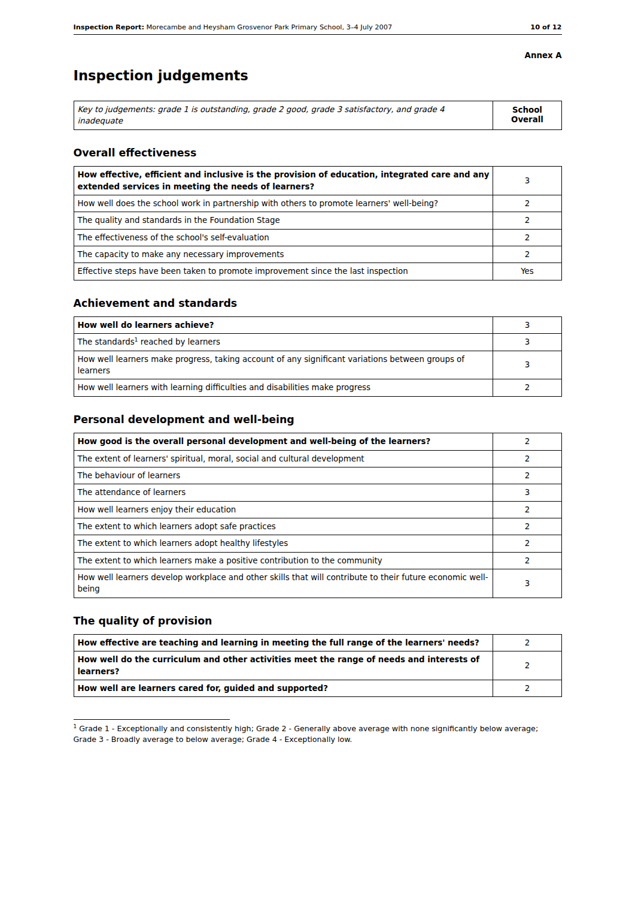Inspection Report: Morecambe and Heysham Grosvenor Park Primary School, 3–4 July 2007
10 of 12
Annex A
Inspection judgements
| Key to judgements: grade 1 is outstanding, grade 2 good, grade 3 satisfactory, and grade 4 inadequate | School Overall |
Overall effectiveness
| How effective, efficient and inclusive is the provision of education, integrated care and any extended services in meeting the needs of learners? | 3 |
| How well does the school work in partnership with others to promote learners' well-being? | 2 |
| The quality and standards in the Foundation Stage | 2 |
| The effectiveness of the school's self-evaluation | 2 |
| The capacity to make any necessary improvements | 2 |
| Effective steps have been taken to promote improvement since the last inspection | Yes |
Achievement and standards
| How well do learners achieve? | 3 |
| The standards 1 reached by learners | 3 |
| How well learners make progress, taking account of any significant variations between groups of learners | 3 |
| How well learners with learning difficulties and disabilities make progress | 2 |
Personal development and well-being
| How good is the overall personal development and well-being of the learners? | 2 |
| The extent of learners' spiritual, moral, social and cultural development | 2 |
| The behaviour of learners | 2 |
| The attendance of learners | 3 |
| How well learners enjoy their education | 2 |
| The extent to which learners adopt safe practices | 2 |
| The extent to which learners adopt healthy lifestyles | 2 |
| The extent to which learners make a positive contribution to the community | 2 |
| How well learners develop workplace and other skills that will contribute to their future economic well-being | 3 |
The quality of provision
| How effective are teaching and learning in meeting the full range of the learners' needs? | 2 |
| How well do the curriculum and other activities meet the range of needs and interests of learners? | 2 |
| How well are learners cared for, guided and supported? | 2 |
1 Grade 1 - Exceptionally and consistently high; Grade 2 - Generally above average with none significantly below average; Grade 3 - Broadly average to below average; Grade 4 - Exceptionally low.